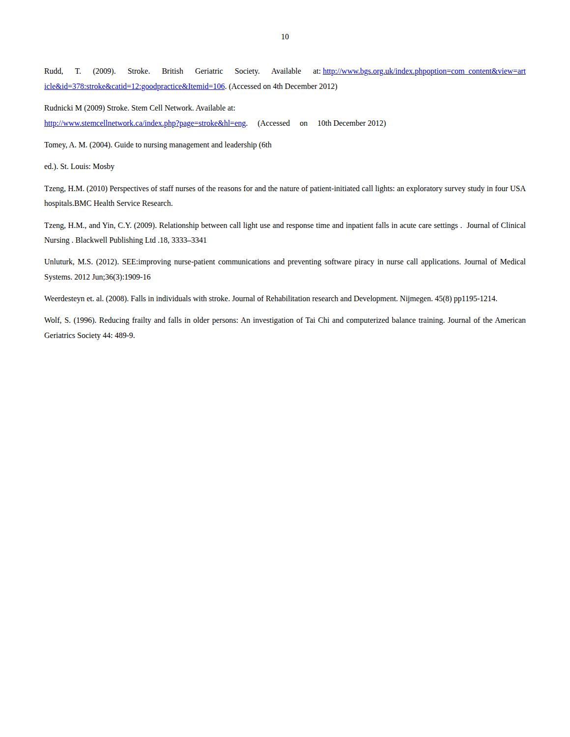10
Rudd, T. (2009). Stroke. British Geriatric Society. Available at: http://www.bgs.org.uk/index.phpoption=com_content&view=article&id=378:stroke&catid=12:goodpractice&Itemid=106. (Accessed on 4th December 2012)
Rudnicki M (2009) Stroke. Stem Cell Network. Available at:
http://www.stemcellnetwork.ca/index.php?page=stroke&hl=eng. (Accessed on 10th December 2012)
Tomey, A. M. (2004). Guide to nursing management and leadership (6th
ed.). St. Louis: Mosby
Tzeng, H.M. (2010) Perspectives of staff nurses of the reasons for and the nature of patient-initiated call lights: an exploratory survey study in four USA hospitals.BMC Health Service Research.
Tzeng, H.M., and Yin, C.Y. (2009). Relationship between call light use and response time and inpatient falls in acute care settings . Journal of Clinical Nursing . Blackwell Publishing Ltd .18, 3333–3341
Unluturk, M.S. (2012). SEE:improving nurse-patient communications and preventing software piracy in nurse call applications. Journal of Medical Systems. 2012 Jun;36(3):1909-16
Weerdesteyn et. al. (2008). Falls in individuals with stroke. Journal of Rehabilitation research and Development. Nijmegen. 45(8) pp1195-1214.
Wolf, S. (1996). Reducing frailty and falls in older persons: An investigation of Tai Chi and computerized balance training. Journal of the American Geriatrics Society 44: 489-9.